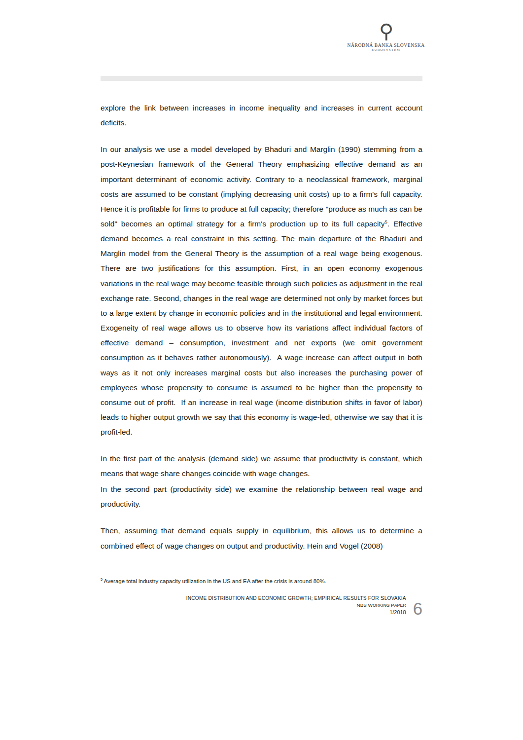⚲ NÁRODNÁ BANKA SLOVENSKA EUROSYSTÉM
explore the link between increases in income inequality and increases in current account deficits.
In our analysis we use a model developed by Bhaduri and Marglin (1990) stemming from a post-Keynesian framework of the General Theory emphasizing effective demand as an important determinant of economic activity. Contrary to a neoclassical framework, marginal costs are assumed to be constant (implying decreasing unit costs) up to a firm's full capacity. Hence it is profitable for firms to produce at full capacity; therefore "produce as much as can be sold" becomes an optimal strategy for a firm's production up to its full capacity5. Effective demand becomes a real constraint in this setting. The main departure of the Bhaduri and Marglin model from the General Theory is the assumption of a real wage being exogenous. There are two justifications for this assumption. First, in an open economy exogenous variations in the real wage may become feasible through such policies as adjustment in the real exchange rate. Second, changes in the real wage are determined not only by market forces but to a large extent by change in economic policies and in the institutional and legal environment. Exogeneity of real wage allows us to observe how its variations affect individual factors of effective demand – consumption, investment and net exports (we omit government consumption as it behaves rather autonomously). A wage increase can affect output in both ways as it not only increases marginal costs but also increases the purchasing power of employees whose propensity to consume is assumed to be higher than the propensity to consume out of profit. If an increase in real wage (income distribution shifts in favor of labor) leads to higher output growth we say that this economy is wage-led, otherwise we say that it is profit-led.
In the first part of the analysis (demand side) we assume that productivity is constant, which means that wage share changes coincide with wage changes.
In the second part (productivity side) we examine the relationship between real wage and productivity.
Then, assuming that demand equals supply in equilibrium, this allows us to determine a combined effect of wage changes on output and productivity. Hein and Vogel (2008)
5 Average total industry capacity utilization in the US and EA after the crisis is around 80%.
INCOME DISTRIBUTION AND ECONOMIC GROWTH; EMPIRICAL RESULTS FOR SLOVAKIA
NBS WORKING PAPER
1/2018
6